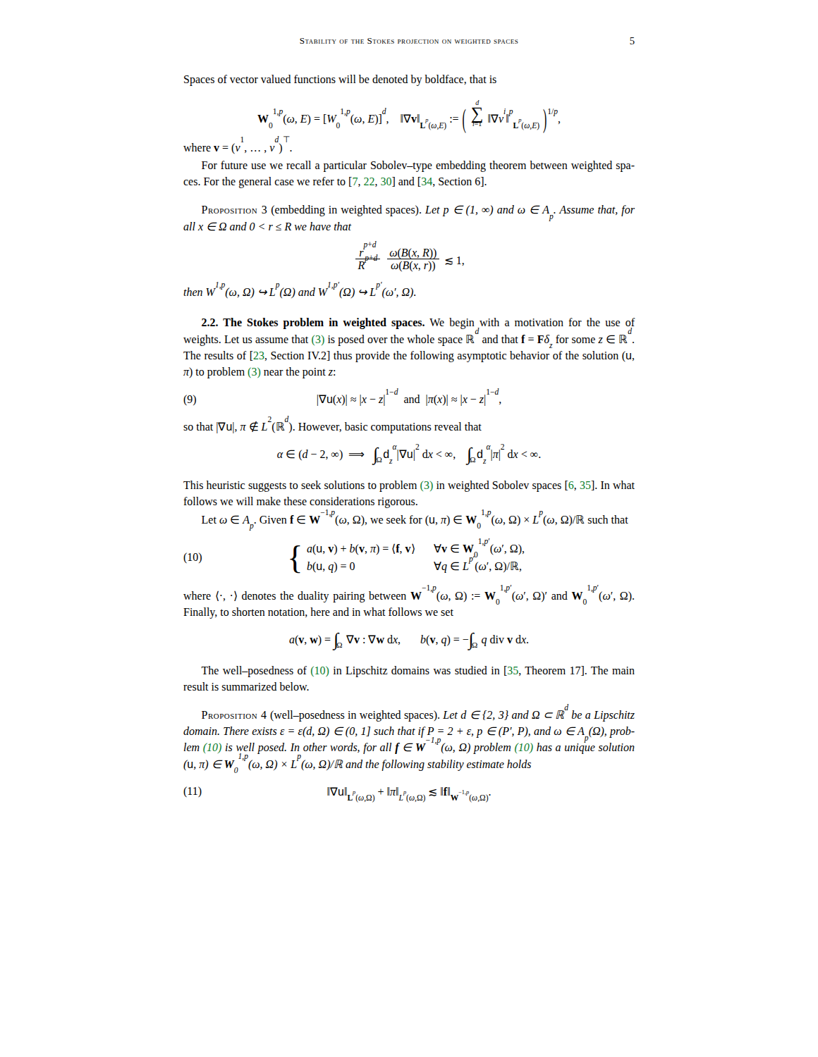Stability of the Stokes projection on weighted spaces 5
Spaces of vector valued functions will be denoted by boldface, that is
W01,p(ω, E) = [W01,p(ω, E)]d, ‖∇v‖Lp(ω,E) := ( d∑i=1 ‖∇vi‖pLp(ω,E) )1/p,
where v = (v1, … , vd)⊤.
For future use we recall a particular Sobolev–type embedding theorem between weighted spaces. For the general case we refer to [7, 22, 30] and [34, Section 6].
Proposition 3 (embedding in weighted spaces). Let p ∈ (1, ∞) and ω ∈ Ap. Assume that, for all x ∈ Ω and 0 < r ≤ R we have that
rp+d Rp+d ω(B(x, R)) ω(B(x, r)) ≲ 1,
then W1,p(ω, Ω) ↪ Lp(Ω) and W1,p′(Ω) ↪ Lp′(ω′, Ω).
2.2. The Stokes problem in weighted spaces. We begin with a motivation for the use of weights. Let us assume that (3) is posed over the whole space ℝd and that f = Fδz for some z ∈ ℝd. The results of [23, Section IV.2] thus provide the following asymptotic behavior of the solution (u, π) to problem (3) near the point z:
(9) |∇u(x)| ≈ |x − z|1−d and |π(x)| ≈ |x − z|1−d,
so that |∇u|, π ∉ L2(ℝd). However, basic computations reveal that
α ∈ (d − 2, ∞) ⟹ ∫Ωdzα|∇u|2 dx < ∞, ∫Ωdzα|π|2 dx < ∞.
This heuristic suggests to seek solutions to problem (3) in weighted Sobolev spaces [6, 35]. In what follows we will make these considerations rigorous.
Let ω ∈ Ap. Given f ∈ W−1,p(ω, Ω), we seek for (u, π) ∈ W01,p(ω, Ω) × Lp(ω, Ω)/ℝ such that
(10) {
| a ( u , v ) + b ( v , π ) = ⟨ f , v ⟩ | ∀ v ∈ W 0 1, p ′ ( ω ′, Ω), |
| b ( u , q ) = 0 | ∀ q ∈ L p ′ ( ω ′, Ω)/ℝ, |
where ⟨·, ·⟩ denotes the duality pairing between W−1,p(ω, Ω) := W01,p′(ω′, Ω)′ and W01,p′(ω′, Ω). Finally, to shorten notation, here and in what follows we set
a(v, w) = ∫Ω ∇v : ∇w dx, b(v, q) = −∫Ω q div v dx.
The well–posedness of (10) in Lipschitz domains was studied in [35, Theorem 17]. The main result is summarized below.
Proposition 4 (well–posedness in weighted spaces). Let d ∈ {2, 3} and Ω ⊂ ℝd be a Lipschitz domain. There exists ε = ε(d, Ω) ∈ (0, 1] such that if P = 2 + ε, p ∈ (P′, P), and ω ∈ Ap(Ω), problem (10) is well posed. In other words, for all f ∈ W−1,p(ω, Ω) problem (10) has a unique solution (u, π) ∈ W01,p(ω, Ω) × Lp(ω, Ω)/ℝ and the following stability estimate holds
(11) ‖∇u‖Lp(ω,Ω) + ‖π‖Lp(ω,Ω) ≲ ‖f‖W−1,p(ω,Ω).